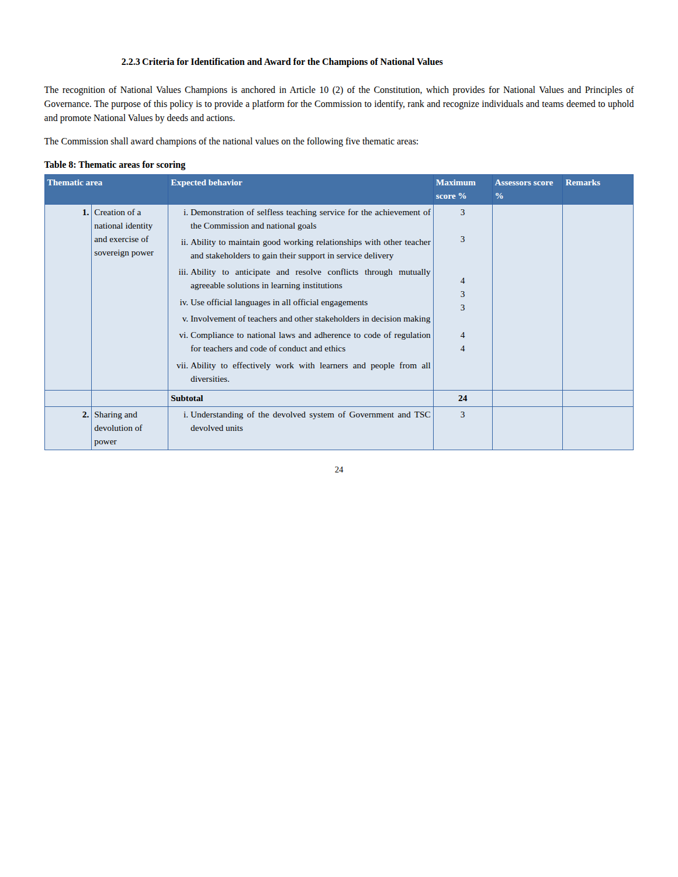2.2.3 Criteria for Identification and Award for the Champions of National Values
The recognition of National Values Champions is anchored in Article 10 (2) of the Constitution, which provides for National Values and Principles of Governance. The purpose of this policy is to provide a platform for the Commission to identify, rank and recognize individuals and teams deemed to uphold and promote National Values by deeds and actions.
The Commission shall award champions of the national values on the following five thematic areas:
Table 8: Thematic areas for scoring
| Thematic area | Expected behavior | Maximum score % | Assessors score % | Remarks |
| --- | --- | --- | --- | --- |
| 1. | Creation of a national identity and exercise of sovereign power | Demonstration of selfless teaching service for the achievement of the Commission and national goals Ability to maintain good working relationships with other teacher and stakeholders to gain their support in service delivery Ability to anticipate and resolve conflicts through mutually agreeable solutions in learning institutions Use official languages in all official engagements Involvement of teachers and other stakeholders in decision making Compliance to national laws and adherence to code of regulation for teachers and code of conduct and ethics Ability to effectively work with learners and people from all diversities. | 3 3 4 3 3 4 4 | | |
| | | Subtotal | 24 | | |
| 2. | Sharing and devolution of power | Understanding of the devolved system of Government and TSC devolved units | 3 | | |
24